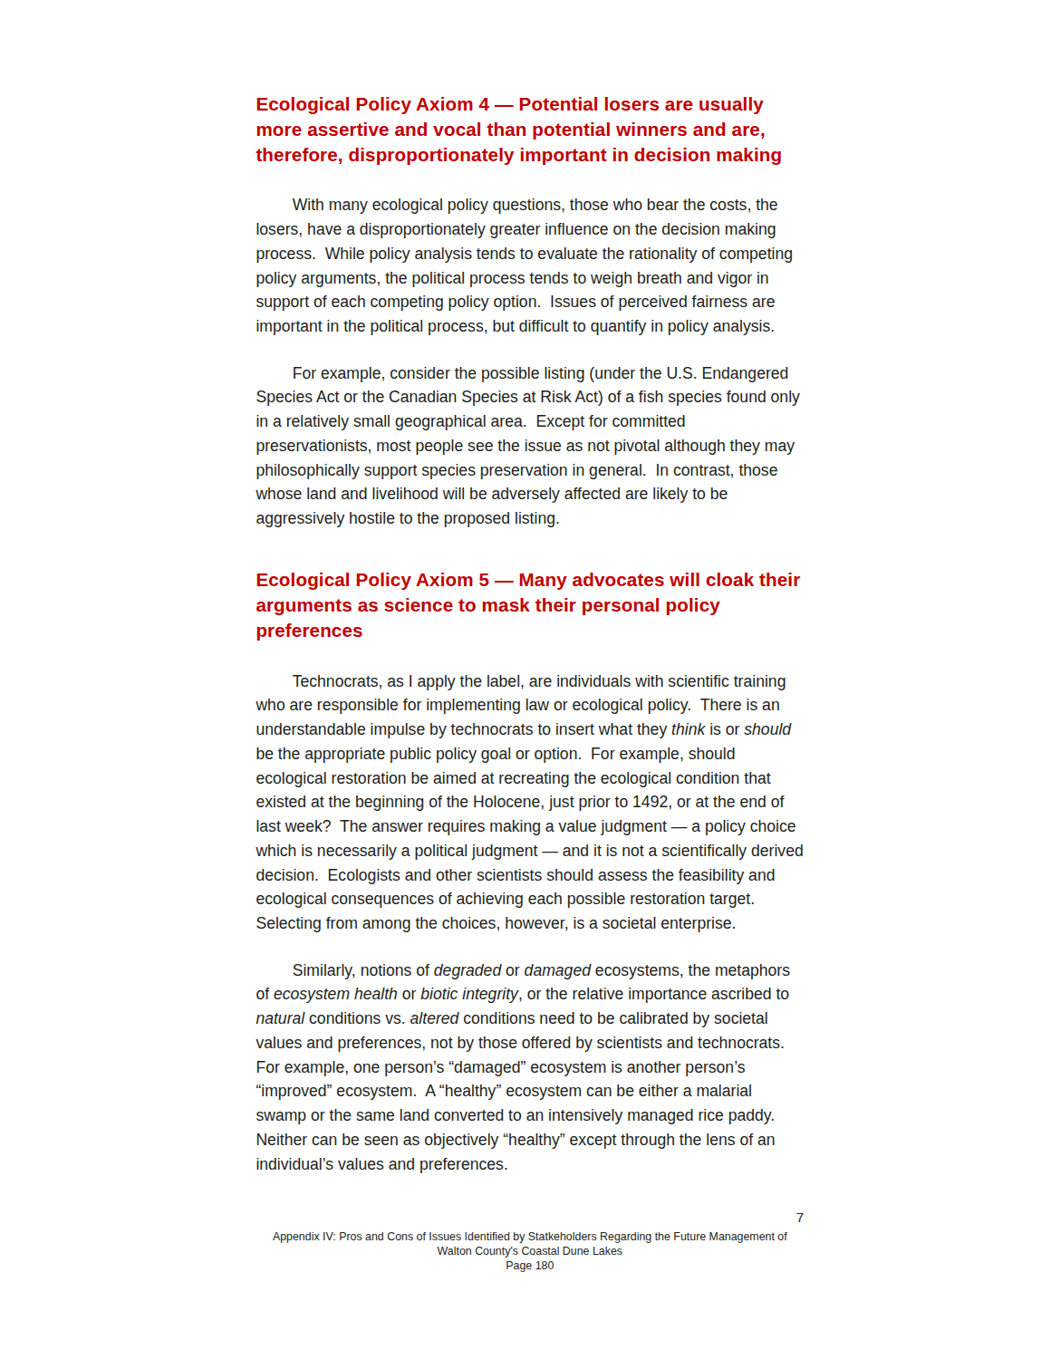Ecological Policy Axiom 4 — Potential losers are usually more assertive and vocal than potential winners and are, therefore, disproportionately important in decision making
With many ecological policy questions, those who bear the costs, the losers, have a disproportionately greater influence on the decision making process. While policy analysis tends to evaluate the rationality of competing policy arguments, the political process tends to weigh breath and vigor in support of each competing policy option. Issues of perceived fairness are important in the political process, but difficult to quantify in policy analysis.
For example, consider the possible listing (under the U.S. Endangered Species Act or the Canadian Species at Risk Act) of a fish species found only in a relatively small geographical area. Except for committed preservationists, most people see the issue as not pivotal although they may philosophically support species preservation in general. In contrast, those whose land and livelihood will be adversely affected are likely to be aggressively hostile to the proposed listing.
Ecological Policy Axiom 5 — Many advocates will cloak their arguments as science to mask their personal policy preferences
Technocrats, as I apply the label, are individuals with scientific training who are responsible for implementing law or ecological policy. There is an understandable impulse by technocrats to insert what they think is or should be the appropriate public policy goal or option. For example, should ecological restoration be aimed at recreating the ecological condition that existed at the beginning of the Holocene, just prior to 1492, or at the end of last week? The answer requires making a value judgment — a policy choice which is necessarily a political judgment — and it is not a scientifically derived decision. Ecologists and other scientists should assess the feasibility and ecological consequences of achieving each possible restoration target. Selecting from among the choices, however, is a societal enterprise.
Similarly, notions of degraded or damaged ecosystems, the metaphors of ecosystem health or biotic integrity, or the relative importance ascribed to natural conditions vs. altered conditions need to be calibrated by societal values and preferences, not by those offered by scientists and technocrats. For example, one person’s “damaged” ecosystem is another person’s “improved” ecosystem. A “healthy” ecosystem can be either a malarial swamp or the same land converted to an intensively managed rice paddy. Neither can be seen as objectively “healthy” except through the lens of an individual’s values and preferences.
7
Appendix IV: Pros and Cons of Issues Identified by Statkeholders Regarding the Future Management of Walton County's Coastal Dune Lakes
Page 180